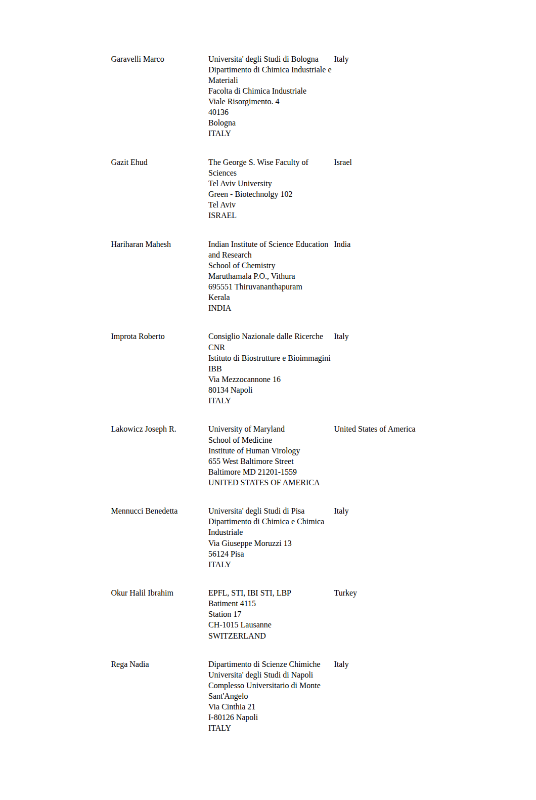| Garavelli Marco | Universita' degli Studi di Bologna Dipartimento di Chimica Industriale e Materiali Facolta di Chimica Industriale Viale Risorgimento. 4 40136 Bologna ITALY | Italy |
| Gazit Ehud | The George S. Wise Faculty of Sciences Tel Aviv University Green - Biotechnolgy 102 Tel Aviv ISRAEL | Israel |
| Hariharan Mahesh | Indian Institute of Science Education and Research School of Chemistry Maruthamala P.O., Vithura 695551 Thiruvananthapuram Kerala INDIA | India |
| Improta Roberto | Consiglio Nazionale dalle Ricerche CNR Istituto di Biostrutture e Bioimmagini IBB Via Mezzocannone 16 80134 Napoli ITALY | Italy |
| Lakowicz Joseph R. | University of Maryland School of Medicine Institute of Human Virology 655 West Baltimore Street Baltimore MD 21201-1559 UNITED STATES OF AMERICA | United States of America |
| Mennucci Benedetta | Universita' degli Studi di Pisa Dipartimento di Chimica e Chimica Industriale Via Giuseppe Moruzzi 13 56124 Pisa ITALY | Italy |
| Okur Halil Ibrahim | EPFL, STI, IBI STI, LBP Batiment 4115 Station 17 CH-1015 Lausanne SWITZERLAND | Turkey |
| Rega Nadia | Dipartimento di Scienze Chimiche Universita' degli Studi di Napoli Complesso Universitario di Monte Sant'Angelo Via Cinthia 21 I-80126 Napoli ITALY | Italy |